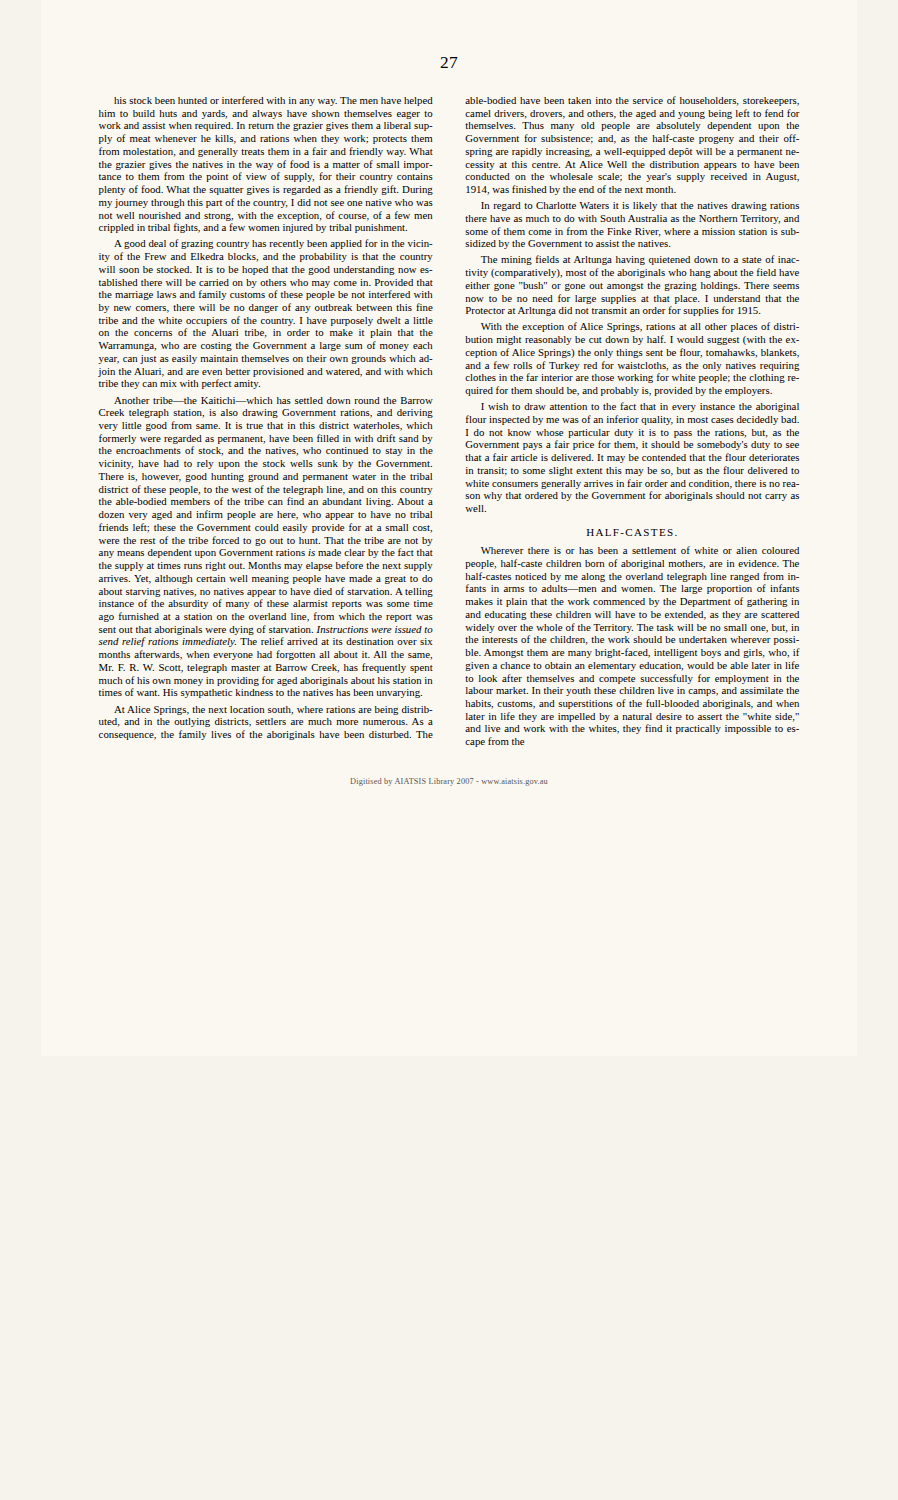27
his stock been hunted or interfered with in any way. The men have helped him to build huts and yards, and always have shown themselves eager to work and assist when required. In return the grazier gives them a liberal supply of meat whenever he kills, and rations when they work; protects them from molestation, and generally treats them in a fair and friendly way. What the grazier gives the natives in the way of food is a matter of small importance to them from the point of view of supply, for their country contains plenty of food. What the squatter gives is regarded as a friendly gift. During my journey through this part of the country, I did not see one native who was not well nourished and strong, with the exception, of course, of a few men crippled in tribal fights, and a few women injured by tribal punishment.
A good deal of grazing country has recently been applied for in the vicinity of the Frew and Elkedra blocks, and the probability is that the country will soon be stocked. It is to be hoped that the good understanding now established there will be carried on by others who may come in. Provided that the marriage laws and family customs of these people be not interfered with by new comers, there will be no danger of any outbreak between this fine tribe and the white occupiers of the country. I have purposely dwelt a little on the concerns of the Aluari tribe, in order to make it plain that the Warramunga, who are costing the Government a large sum of money each year, can just as easily maintain themselves on their own grounds which adjoin the Aluari, and are even better provisioned and watered, and with which tribe they can mix with perfect amity.
Another tribe—the Kaitichi—which has settled down round the Barrow Creek telegraph station, is also drawing Government rations, and deriving very little good from same. It is true that in this district waterholes, which formerly were regarded as permanent, have been filled in with drift sand by the encroachments of stock, and the natives, who continued to stay in the vicinity, have had to rely upon the stock wells sunk by the Government. There is, however, good hunting ground and permanent water in the tribal district of these people, to the west of the telegraph line, and on this country the able-bodied members of the tribe can find an abundant living. About a dozen very aged and infirm people are here, who appear to have no tribal friends left; these the Government could easily provide for at a small cost, were the rest of the tribe forced to go out to hunt. That the tribe are not by any means dependent upon Government rations is made clear by the fact that the supply at times runs right out. Months may elapse before the next supply arrives. Yet, although certain well meaning people have made a great to do about starving natives, no natives appear to have died of starvation. A telling instance of the absurdity of many of these alarmist reports was some time ago furnished at a station on the overland line, from which the report was sent out that aboriginals were dying of starvation. Instructions were issued to send relief rations immediately. The relief arrived at its destination over six months afterwards, when everyone had forgotten all about it. All the same, Mr. F. R. W. Scott, telegraph master at Barrow Creek, has frequently spent much of his own money in providing for aged aboriginals about his station in times of want. His sympathetic kindness to the natives has been unvarying.
At Alice Springs, the next location south, where rations are being distributed, and in the outlying districts, settlers are much more numerous. As a consequence, the family lives of the aboriginals have been disturbed. The able-bodied have been taken into the service of householders, storekeepers, camel drivers, drovers, and others, the aged and young being left to fend for themselves. Thus many old people are absolutely dependent upon the Government for subsistence; and, as the half-caste progeny and their offspring are rapidly increasing, a well-equipped depôt will be a permanent necessity at this centre. At Alice Well the distribution appears to have been conducted on the wholesale scale; the year's supply received in August, 1914, was finished by the end of the next month.
In regard to Charlotte Waters it is likely that the natives drawing rations there have as much to do with South Australia as the Northern Territory, and some of them come in from the Finke River, where a mission station is subsidized by the Government to assist the natives.
The mining fields at Arltunga having quietened down to a state of inactivity (comparatively), most of the aboriginals who hang about the field have either gone "bush" or gone out amongst the grazing holdings. There seems now to be no need for large supplies at that place. I understand that the Protector at Arltunga did not transmit an order for supplies for 1915.
With the exception of Alice Springs, rations at all other places of distribution might reasonably be cut down by half. I would suggest (with the exception of Alice Springs) the only things sent be flour, tomahawks, blankets, and a few rolls of Turkey red for waistcloths, as the only natives requiring clothes in the far interior are those working for white people; the clothing required for them should be, and probably is, provided by the employers.
I wish to draw attention to the fact that in every instance the aboriginal flour inspected by me was of an inferior quality, in most cases decidedly bad. I do not know whose particular duty it is to pass the rations, but, as the Government pays a fair price for them, it should be somebody's duty to see that a fair article is delivered. It may be contended that the flour deteriorates in transit; to some slight extent this may be so, but as the flour delivered to white consumers generally arrives in fair order and condition, there is no reason why that ordered by the Government for aboriginals should not carry as well.
Half-Castes.
Wherever there is or has been a settlement of white or alien coloured people, half-caste children born of aboriginal mothers, are in evidence. The half-castes noticed by me along the overland telegraph line ranged from infants in arms to adults—men and women. The large proportion of infants makes it plain that the work commenced by the Department of gathering in and educating these children will have to be extended, as they are scattered widely over the whole of the Territory. The task will be no small one, but, in the interests of the children, the work should be undertaken wherever possible. Amongst them are many bright-faced, intelligent boys and girls, who, if given a chance to obtain an elementary education, would be able later in life to look after themselves and compete successfully for employment in the labour market. In their youth these children live in camps, and assimilate the habits, customs, and superstitions of the full-blooded aboriginals, and when later in life they are impelled by a natural desire to assert the "white side," and live and work with the whites, they find it practically impossible to escape from the
Digitised by AIATSIS Library 2007 - www.aiatsis.gov.au